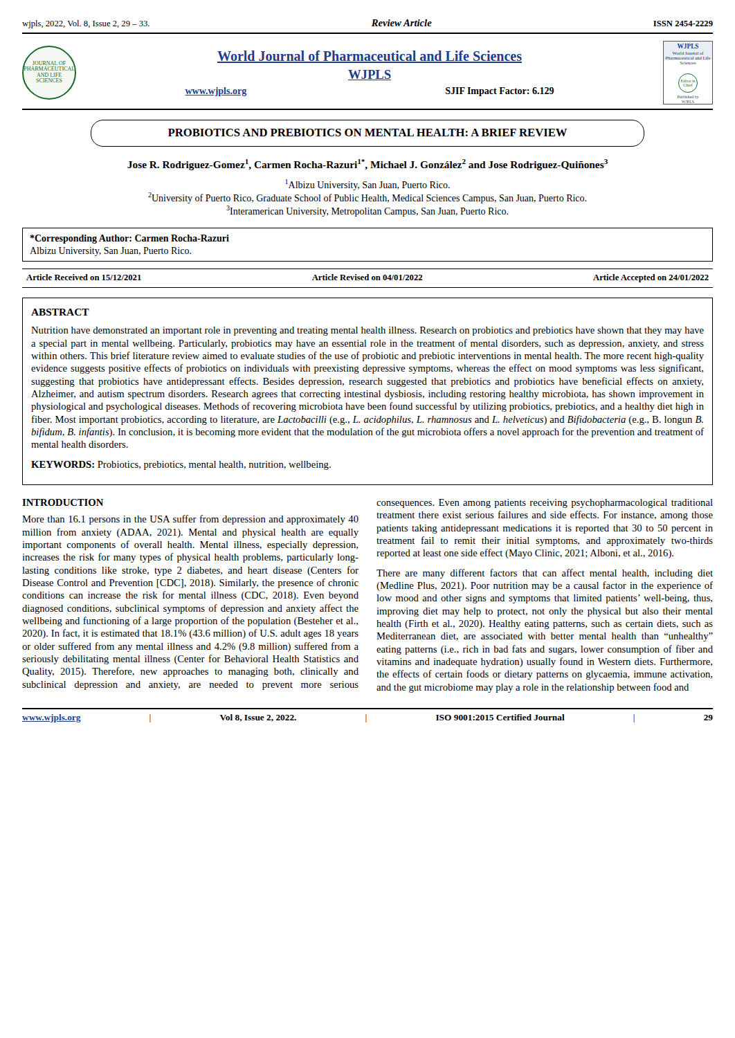wjpls, 2022, Vol. 8, Issue 2, 29 – 33.
Review Article
ISSN 2454-2229
JOURNAL OF PHARMACEUTICAL AND LIFE SCIENCES
World Journal of Pharmaceutical and Life Sciences
WJPLS
www.wjpls.org SJIF Impact Factor: 6.129
WJPLS
World Journal of Pharmaceutical and Life Sciences
Editor in Chief
Published by
WJPLS
PROBIOTICS AND PREBIOTICS ON MENTAL HEALTH: A BRIEF REVIEW
Jose R. Rodriguez-Gomez1, Carmen Rocha-Razuri1*, Michael J. González2 and Jose Rodriguez-Quiñones3
1Albizu University, San Juan, Puerto Rico.
2University of Puerto Rico, Graduate School of Public Health, Medical Sciences Campus, San Juan, Puerto Rico.
3Interamerican University, Metropolitan Campus, San Juan, Puerto Rico.
*Corresponding Author: Carmen Rocha-Razuri
Albizu University, San Juan, Puerto Rico.
Article Received on 15/12/2021 Article Revised on 04/01/2022 Article Accepted on 24/01/2022
ABSTRACT
Nutrition have demonstrated an important role in preventing and treating mental health illness. Research on probiotics and prebiotics have shown that they may have a special part in mental wellbeing. Particularly, probiotics may have an essential role in the treatment of mental disorders, such as depression, anxiety, and stress within others. This brief literature review aimed to evaluate studies of the use of probiotic and prebiotic interventions in mental health. The more recent high-quality evidence suggests positive effects of probiotics on individuals with preexisting depressive symptoms, whereas the effect on mood symptoms was less significant, suggesting that probiotics have antidepressant effects. Besides depression, research suggested that prebiotics and probiotics have beneficial effects on anxiety, Alzheimer, and autism spectrum disorders. Research agrees that correcting intestinal dysbiosis, including restoring healthy microbiota, has shown improvement in physiological and psychological diseases. Methods of recovering microbiota have been found successful by utilizing probiotics, prebiotics, and a healthy diet high in fiber. Most important probiotics, according to literature, are Lactobacilli (e.g., L. acidophilus, L. rhamnosus and L. helveticus) and Bifidobacteria (e.g., B. longun B. bifidum, B. infantis). In conclusion, it is becoming more evident that the modulation of the gut microbiota offers a novel approach for the prevention and treatment of mental health disorders.
KEYWORDS: Probiotics, prebiotics, mental health, nutrition, wellbeing.
INTRODUCTION
More than 16.1 persons in the USA suffer from depression and approximately 40 million from anxiety (ADAA, 2021). Mental and physical health are equally important components of overall health. Mental illness, especially depression, increases the risk for many types of physical health problems, particularly long-lasting conditions like stroke, type 2 diabetes, and heart disease (Centers for Disease Control and Prevention [CDC], 2018). Similarly, the presence of chronic conditions can increase the risk for mental illness (CDC, 2018). Even beyond diagnosed conditions, subclinical symptoms of depression and anxiety affect the wellbeing and functioning of a large proportion of the population (Besteher et al., 2020). In fact, it is estimated that 18.1% (43.6 million) of U.S. adult ages 18 years or older suffered from any mental illness and 4.2% (9.8 million) suffered from a seriously debilitating mental illness (Center for Behavioral Health Statistics and Quality, 2015). Therefore, new approaches to managing both, clinically and subclinical depression and anxiety, are needed to prevent more serious consequences. Even among patients receiving psychopharmacological traditional treatment there exist serious failures and side effects. For instance, among those patients taking antidepressant medications it is reported that 30 to 50 percent in treatment fail to remit their initial symptoms, and approximately two-thirds reported at least one side effect (Mayo Clinic, 2021; Alboni, et al., 2016).
There are many different factors that can affect mental health, including diet (Medline Plus, 2021). Poor nutrition may be a causal factor in the experience of low mood and other signs and symptoms that limited patients’ well-being, thus, improving diet may help to protect, not only the physical but also their mental health (Firth et al., 2020). Healthy eating patterns, such as certain diets, such as Mediterranean diet, are associated with better mental health than “unhealthy” eating patterns (i.e., rich in bad fats and sugars, lower consumption of fiber and vitamins and inadequate hydration) usually found in Western diets. Furthermore, the effects of certain foods or dietary patterns on glycaemia, immune activation, and the gut microbiome may play a role in the relationship between food and
www.wjpls.org | Vol 8, Issue 2, 2022. | ISO 9001:2015 Certified Journal | 29